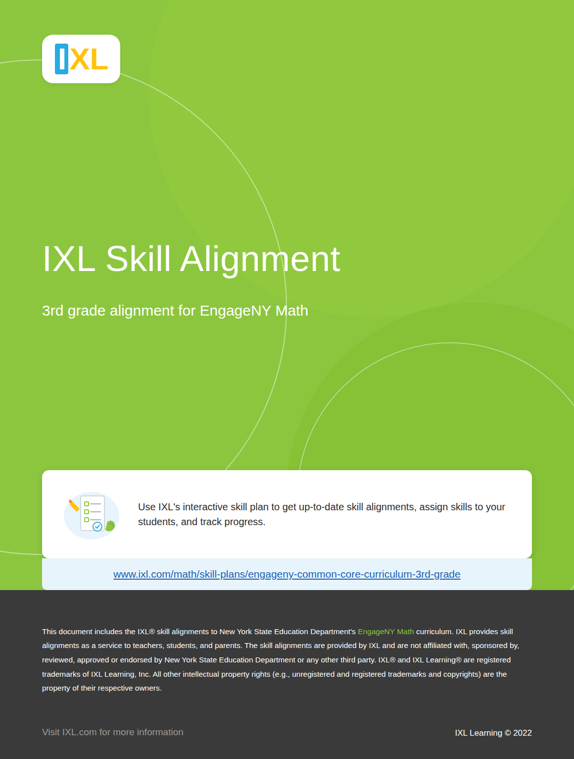IXL
IXL Skill Alignment
3rd grade alignment for EngageNY Math
Use IXL's interactive skill plan to get up-to-date skill alignments, assign skills to your students, and track progress.
www.ixl.com/math/skill-plans/engageny-common-core-curriculum-3rd-grade
This document includes the IXL® skill alignments to New York State Education Department's EngageNY Math curriculum. IXL provides skill alignments as a service to teachers, students, and parents. The skill alignments are provided by IXL and are not affiliated with, sponsored by, reviewed, approved or endorsed by New York State Education Department or any other third party. IXL® and IXL Learning® are registered trademarks of IXL Learning, Inc. All other intellectual property rights (e.g., unregistered and registered trademarks and copyrights) are the property of their respective owners.
Visit IXL.com for more information IXL Learning © 2022